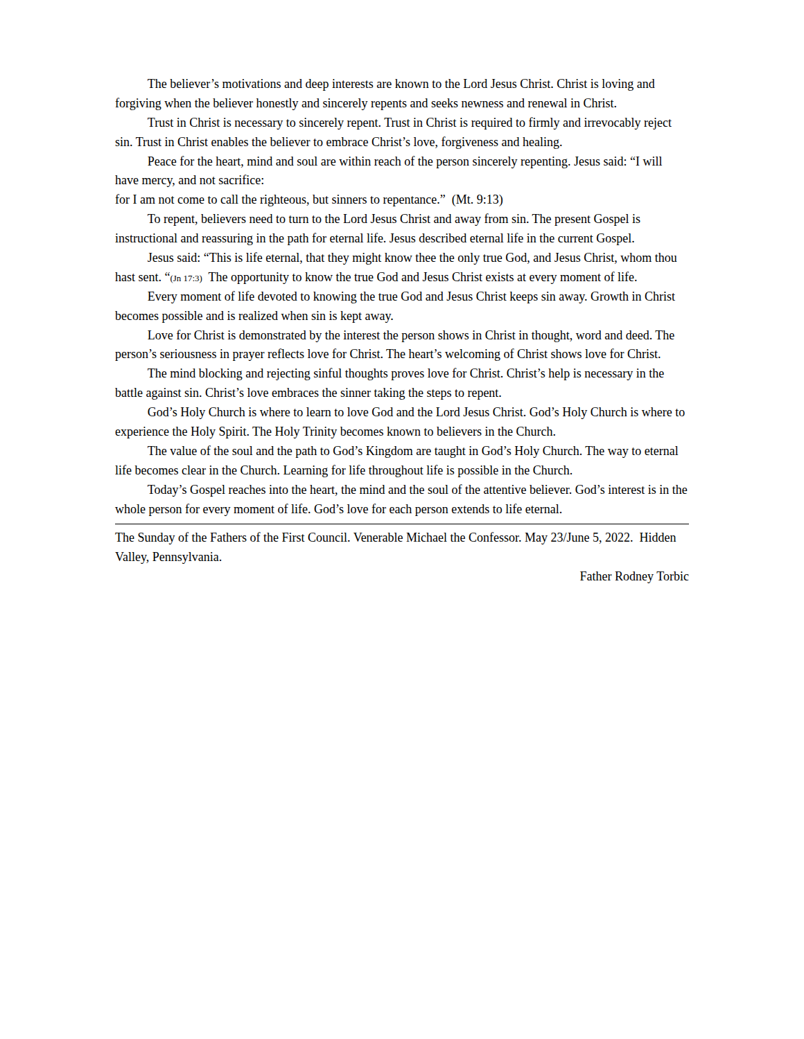The believer’s motivations and deep interests are known to the Lord Jesus Christ. Christ is loving and forgiving when the believer honestly and sincerely repents and seeks newness and renewal in Christ.
Trust in Christ is necessary to sincerely repent. Trust in Christ is required to firmly and irrevocably reject sin. Trust in Christ enables the believer to embrace Christ’s love, forgiveness and healing.
Peace for the heart, mind and soul are within reach of the person sincerely repenting. Jesus said: “I will have mercy, and not sacrifice:
for I am not come to call the righteous, but sinners to repentance.” (Mt. 9:13)
To repent, believers need to turn to the Lord Jesus Christ and away from sin. The present Gospel is instructional and reassuring in the path for eternal life. Jesus described eternal life in the current Gospel.
Jesus said: “This is life eternal, that they might know thee the only true God, and Jesus Christ, whom thou hast sent. “(Jn 17:3) The opportunity to know the true God and Jesus Christ exists at every moment of life.
Every moment of life devoted to knowing the true God and Jesus Christ keeps sin away. Growth in Christ becomes possible and is realized when sin is kept away.
Love for Christ is demonstrated by the interest the person shows in Christ in thought, word and deed. The person’s seriousness in prayer reflects love for Christ. The heart’s welcoming of Christ shows love for Christ.
The mind blocking and rejecting sinful thoughts proves love for Christ. Christ’s help is necessary in the battle against sin. Christ’s love embraces the sinner taking the steps to repent.
God’s Holy Church is where to learn to love God and the Lord Jesus Christ. God’s Holy Church is where to experience the Holy Spirit. The Holy Trinity becomes known to believers in the Church.
The value of the soul and the path to God’s Kingdom are taught in God’s Holy Church. The way to eternal life becomes clear in the Church. Learning for life throughout life is possible in the Church.
Today’s Gospel reaches into the heart, the mind and the soul of the attentive believer. God’s interest is in the whole person for every moment of life. God’s love for each person extends to life eternal.
The Sunday of the Fathers of the First Council. Venerable Michael the Confessor. May 23/June 5, 2022. Hidden Valley, Pennsylvania.
Father Rodney Torbic